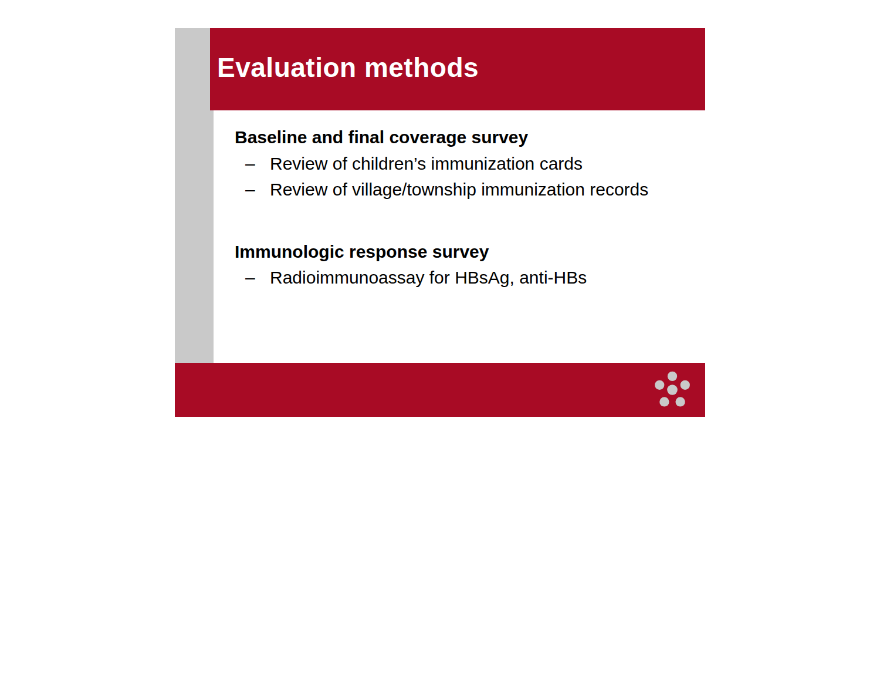Evaluation methods
Baseline and final coverage survey
Review of children’s immunization cards
Review of village/township immunization records
Immunologic response survey
Radioimmunoassay for HBsAg, anti-HBs